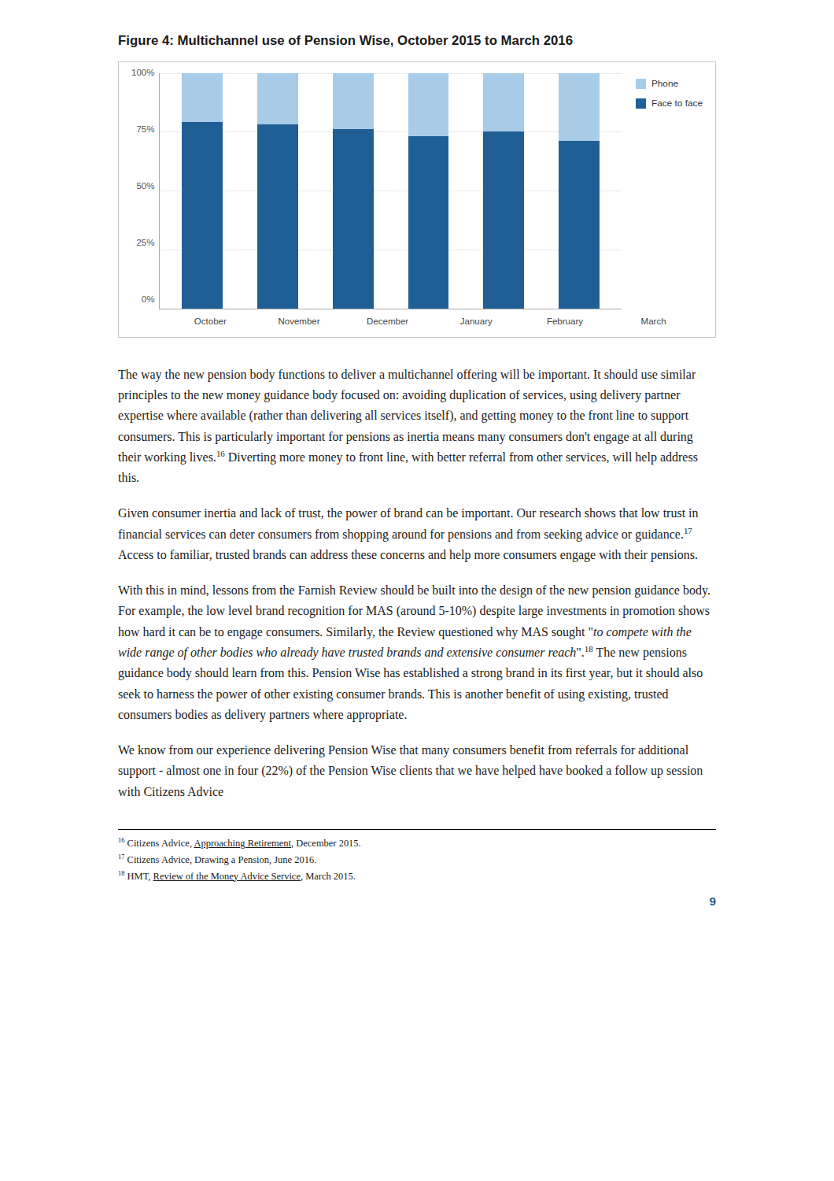Figure 4: Multichannel use of Pension Wise, October 2015 to March 2016
100% 75% 50% 25% 0%
Phone
Face to face
October November December January February March
The way the new pension body functions to deliver a multichannel offering will be important. It should use similar principles to the new money guidance body focused on: avoiding duplication of services, using delivery partner expertise where available (rather than delivering all services itself), and getting money to the front line to support consumers. This is particularly important for pensions as inertia means many consumers don't engage at all during their working lives.16 Diverting more money to front line, with better referral from other services, will help address this.
Given consumer inertia and lack of trust, the power of brand can be important. Our research shows that low trust in financial services can deter consumers from shopping around for pensions and from seeking advice or guidance.17 Access to familiar, trusted brands can address these concerns and help more consumers engage with their pensions.
With this in mind, lessons from the Farnish Review should be built into the design of the new pension guidance body. For example, the low level brand recognition for MAS (around 5-10%) despite large investments in promotion shows how hard it can be to engage consumers. Similarly, the Review questioned why MAS sought "to compete with the wide range of other bodies who already have trusted brands and extensive consumer reach".18 The new pensions guidance body should learn from this. Pension Wise has established a strong brand in its first year, but it should also seek to harness the power of other existing consumer brands. This is another benefit of using existing, trusted consumers bodies as delivery partners where appropriate.
We know from our experience delivering Pension Wise that many consumers benefit from referrals for additional support - almost one in four (22%) of the Pension Wise clients that we have helped have booked a follow up session with Citizens Advice
16 Citizens Advice, Approaching Retirement, December 2015.
17 Citizens Advice, Drawing a Pension, June 2016.
18 HMT, Review of the Money Advice Service, March 2015.
9